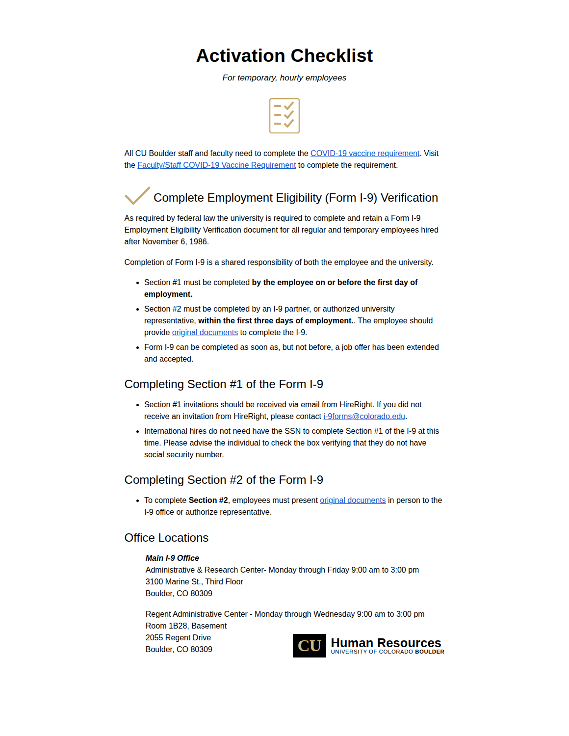Activation Checklist
For temporary, hourly employees
All CU Boulder staff and faculty need to complete the COVID-19 vaccine requirement. Visit the Faculty/Staff COVID-19 Vaccine Requirement to complete the requirement.
Complete Employment Eligibility (Form I-9) Verification
As required by federal law the university is required to complete and retain a Form I-9 Employment Eligibility Verification document for all regular and temporary employees hired after November 6, 1986.
Completion of Form I-9 is a shared responsibility of both the employee and the university.
Section #1 must be completed by the employee on or before the first day of employment.
Section #2 must be completed by an I-9 partner, or authorized university representative, within the first three days of employment.. The employee should provide original documents to complete the I-9.
Form I-9 can be completed as soon as, but not before, a job offer has been extended and accepted.
Completing Section #1 of the Form I-9
Section #1 invitations should be received via email from HireRight. If you did not receive an invitation from HireRight, please contact i-9forms@colorado.edu.
International hires do not need have the SSN to complete Section #1 of the I-9 at this time. Please advise the individual to check the box verifying that they do not have social security number.
Completing Section #2 of the Form I-9
To complete Section #2, employees must present original documents in person to the I-9 office or authorize representative.
Office Locations
Main I-9 Office
Administrative & Research Center- Monday through Friday 9:00 am to 3:00 pm
3100 Marine St., Third Floor
Boulder, CO 80309
Regent Administrative Center - Monday through Wednesday 9:00 am to 3:00 pm
Room 1B28, Basement
2055 Regent Drive
Boulder, CO 80309
CU
Human Resources
UNIVERSITY OF COLORADO BOULDER